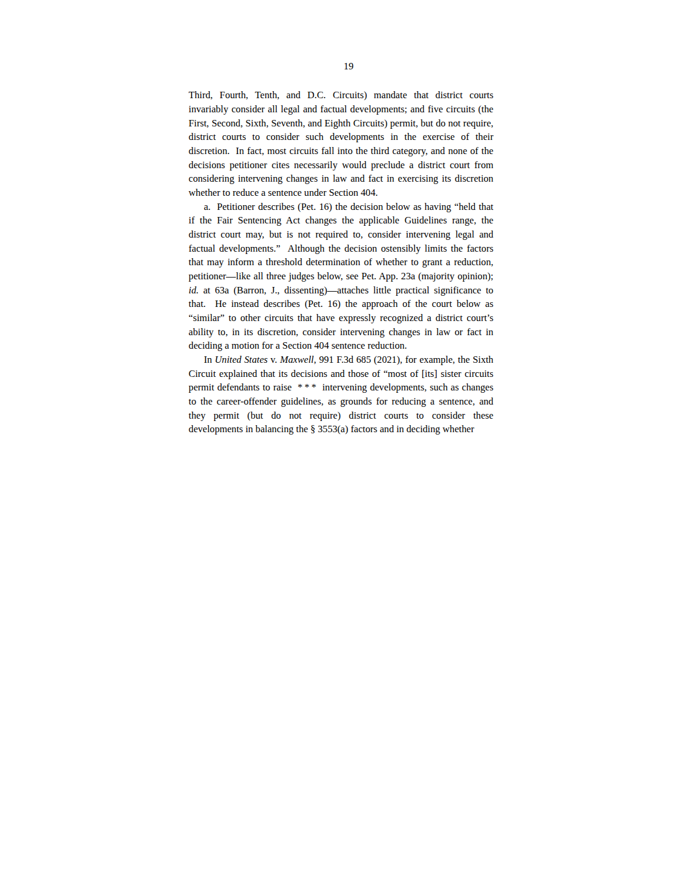19
Third, Fourth, Tenth, and D.C. Circuits) mandate that district courts invariably consider all legal and factual developments; and five circuits (the First, Second, Sixth, Seventh, and Eighth Circuits) permit, but do not require, district courts to consider such developments in the exercise of their discretion. In fact, most circuits fall into the third category, and none of the decisions petitioner cites necessarily would preclude a district court from considering intervening changes in law and fact in exercising its discretion whether to reduce a sentence under Section 404.
a. Petitioner describes (Pet. 16) the decision below as having “held that if the Fair Sentencing Act changes the applicable Guidelines range, the district court may, but is not required to, consider intervening legal and factual developments.” Although the decision ostensibly limits the factors that may inform a threshold determination of whether to grant a reduction, petitioner—like all three judges below, see Pet. App. 23a (majority opinion); id. at 63a (Barron, J., dissenting)—attaches little practical significance to that. He instead describes (Pet. 16) the approach of the court below as “similar” to other circuits that have expressly recognized a district court’s ability to, in its discretion, consider intervening changes in law or fact in deciding a motion for a Section 404 sentence reduction.
In United States v. Maxwell, 991 F.3d 685 (2021), for example, the Sixth Circuit explained that its decisions and those of “most of [its] sister circuits permit defendants to raise * * * intervening developments, such as changes to the career-offender guidelines, as grounds for reducing a sentence, and they permit (but do not require) district courts to consider these developments in balancing the § 3553(a) factors and in deciding whether